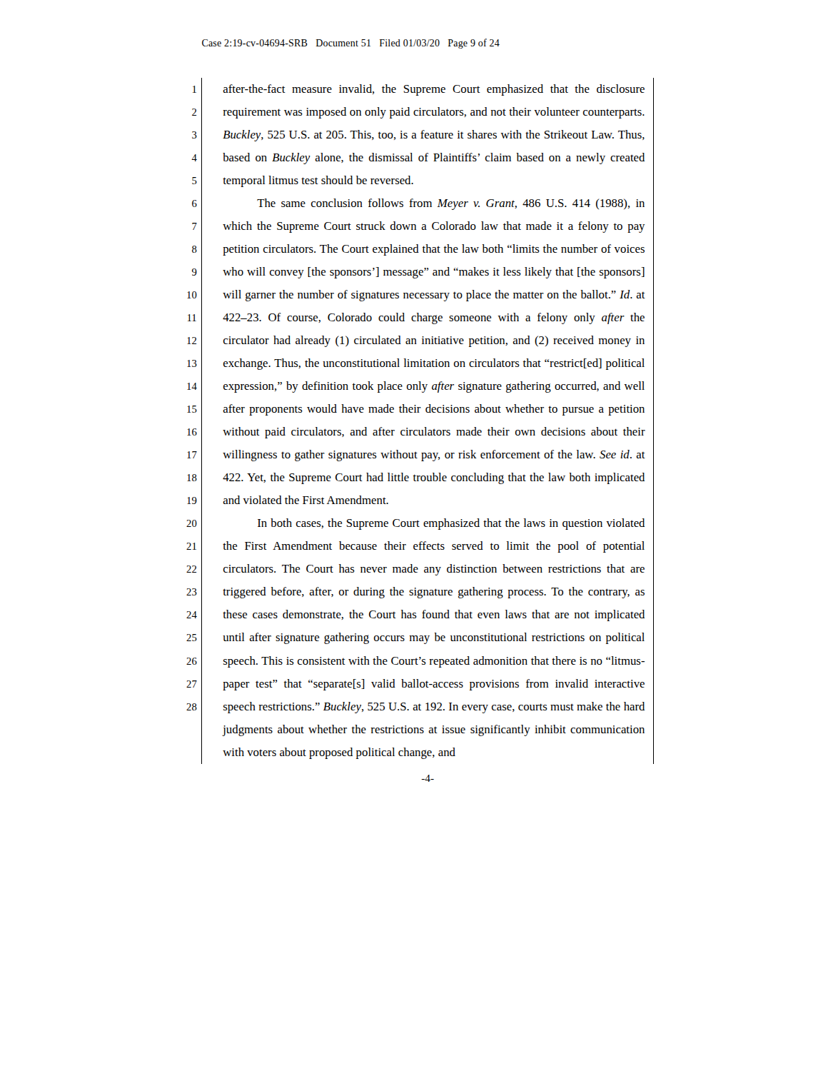Case 2:19-cv-04694-SRB Document 51 Filed 01/03/20 Page 9 of 24
1
2
3
4
5
6
7
8
9
10
11
12
13
14
15
16
17
18
19
20
21
22
23
24
25
26
27
28
after-the-fact measure invalid, the Supreme Court emphasized that the disclosure requirement was imposed on only paid circulators, and not their volunteer counterparts. Buckley, 525 U.S. at 205. This, too, is a feature it shares with the Strikeout Law. Thus, based on Buckley alone, the dismissal of Plaintiffs’ claim based on a newly created temporal litmus test should be reversed.
The same conclusion follows from Meyer v. Grant, 486 U.S. 414 (1988), in which the Supreme Court struck down a Colorado law that made it a felony to pay petition circulators. The Court explained that the law both “limits the number of voices who will convey [the sponsors’] message” and “makes it less likely that [the sponsors] will garner the number of signatures necessary to place the matter on the ballot.” Id. at 422–23. Of course, Colorado could charge someone with a felony only after the circulator had already (1) circulated an initiative petition, and (2) received money in exchange. Thus, the unconstitutional limitation on circulators that “restrict[ed] political expression,” by definition took place only after signature gathering occurred, and well after proponents would have made their decisions about whether to pursue a petition without paid circulators, and after circulators made their own decisions about their willingness to gather signatures without pay, or risk enforcement of the law. See id. at 422. Yet, the Supreme Court had little trouble concluding that the law both implicated and violated the First Amendment.
In both cases, the Supreme Court emphasized that the laws in question violated the First Amendment because their effects served to limit the pool of potential circulators. The Court has never made any distinction between restrictions that are triggered before, after, or during the signature gathering process. To the contrary, as these cases demonstrate, the Court has found that even laws that are not implicated until after signature gathering occurs may be unconstitutional restrictions on political speech. This is consistent with the Court’s repeated admonition that there is no “litmus-paper test” that “separate[s] valid ballot-access provisions from invalid interactive speech restrictions.” Buckley, 525 U.S. at 192. In every case, courts must make the hard judgments about whether the restrictions at issue significantly inhibit communication with voters about proposed political change, and
-4-